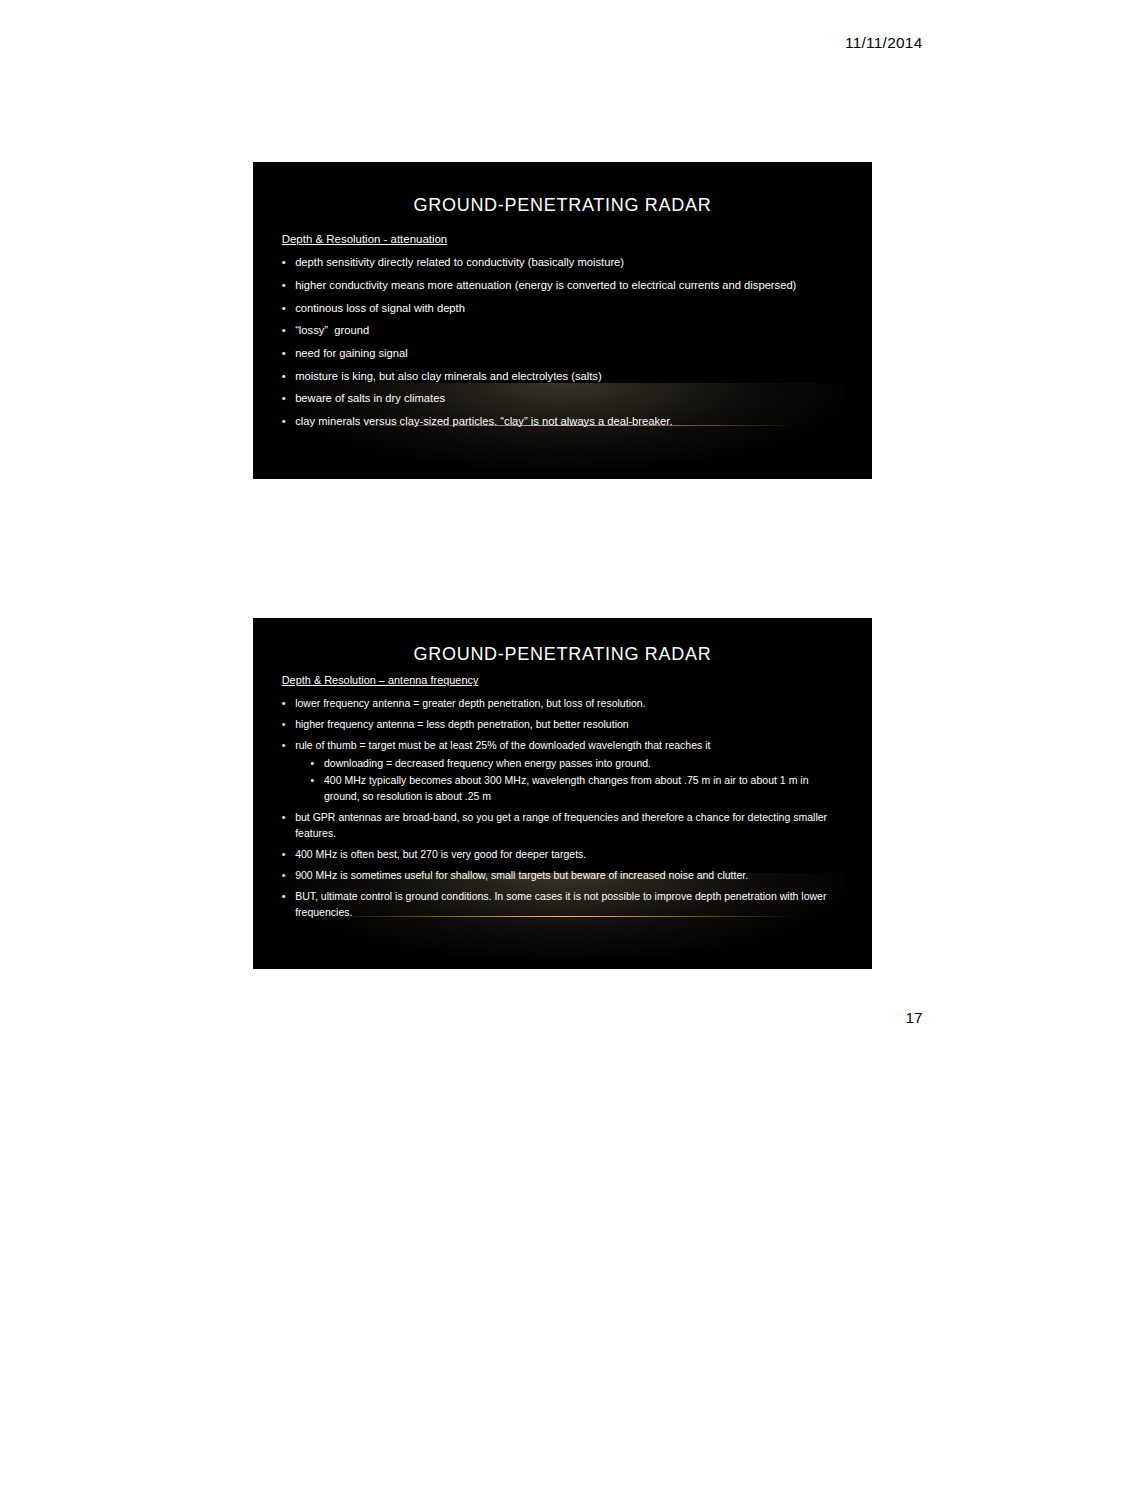11/11/2014
GROUND-PENETRATING RADAR
Depth & Resolution - attenuation
depth sensitivity directly related to conductivity (basically moisture)
higher conductivity means more attenuation (energy is converted to electrical currents and dispersed)
continous loss of signal with depth
“lossy” ground
need for gaining signal
moisture is king, but also clay minerals and electrolytes (salts)
beware of salts in dry climates
clay minerals versus clay-sized particles. “clay” is not always a deal-breaker.
GROUND-PENETRATING RADAR
Depth & Resolution – antenna frequency
lower frequency antenna = greater depth penetration, but loss of resolution.
higher frequency antenna = less depth penetration, but better resolution
rule of thumb = target must be at least 25% of the downloaded wavelength that reaches it
downloading = decreased frequency when energy passes into ground.
400 MHz typically becomes about 300 MHz, wavelength changes from about .75 m in air to about 1 m in ground, so resolution is about .25 m
but GPR antennas are broad-band, so you get a range of frequencies and therefore a chance for detecting smaller features.
400 MHz is often best, but 270 is very good for deeper targets.
900 MHz is sometimes useful for shallow, small targets but beware of increased noise and clutter.
BUT, ultimate control is ground conditions. In some cases it is not possible to improve depth penetration with lower frequencies.
17